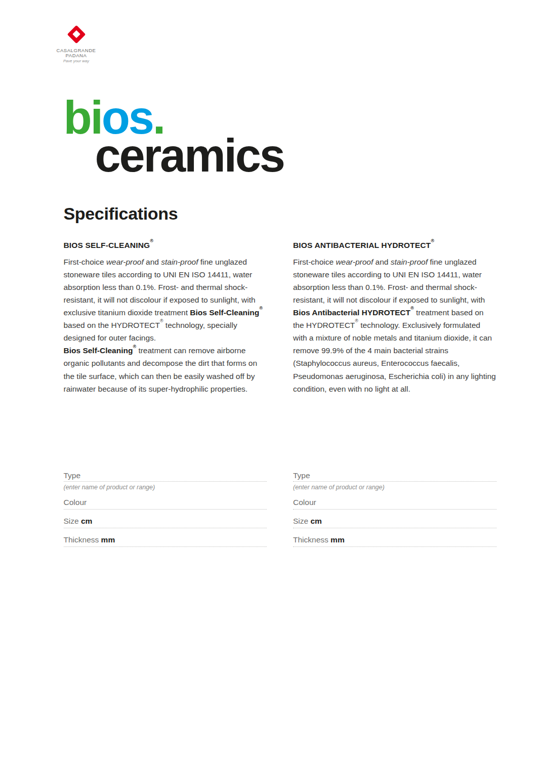Casalgrande
Padana
Pave your way
bi os.
ceramics
Specifications
Bios Self-Cleaning®
First-choice wear-proof and stain-proof fine unglazed stoneware tiles according to UNI EN ISO 14411, water absorption less than 0.1%. Frost- and thermal shock-resistant, it will not discolour if exposed to sunlight, with exclusive titanium dioxide treatment Bios Self-Cleaning® based on the HYDROTECT® technology, specially designed for outer facings.
Bios Self-Cleaning® treatment can remove airborne organic pollutants and decompose the dirt that forms on the tile surface, which can then be easily washed off by rainwater because of its super-hydrophilic properties.
Type
(enter name of product or range)
Colour
Size cm
Thickness mm
Bios Antibacterial Hydrotect®
First-choice wear-proof and stain-proof fine unglazed stoneware tiles according to UNI EN ISO 14411, water absorption less than 0.1%. Frost- and thermal shock-resistant, it will not discolour if exposed to sunlight, with Bios Antibacterial HYDROTECT® treatment based on the HYDROTECT® technology. Exclusively formulated with a mixture of noble metals and titanium dioxide, it can remove 99.9% of the 4 main bacterial strains (Staphylococcus aureus, Enterococcus faecalis, Pseudomonas aeruginosa, Escherichia coli) in any lighting condition, even with no light at all.
Type
(enter name of product or range)
Colour
Size cm
Thickness mm